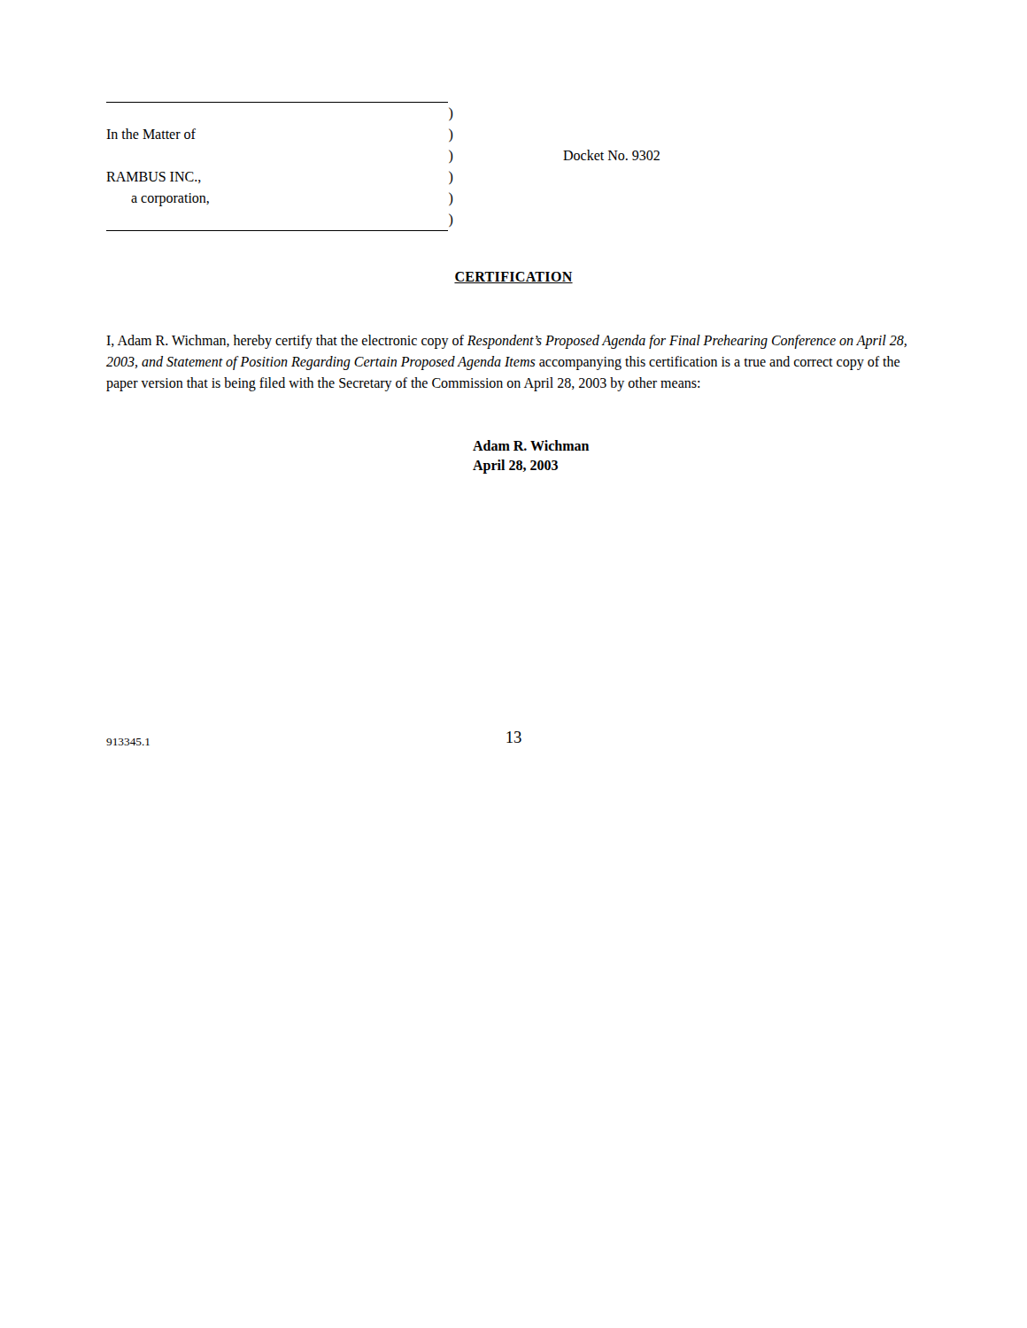| | ) | |
| In the Matter of | ) | |
| | ) | Docket No. 9302 |
| RAMBUS INC., | ) | |
| a corporation, | ) | |
| | ) | |
CERTIFICATION
I, Adam R. Wichman, hereby certify that the electronic copy of Respondent’s Proposed Agenda for Final Prehearing Conference on April 28, 2003, and Statement of Position Regarding Certain Proposed Agenda Items accompanying this certification is a true and correct copy of the paper version that is being filed with the Secretary of the Commission on April 28, 2003 by other means:
Adam R. Wichman
April 28, 2003
913345.1 13